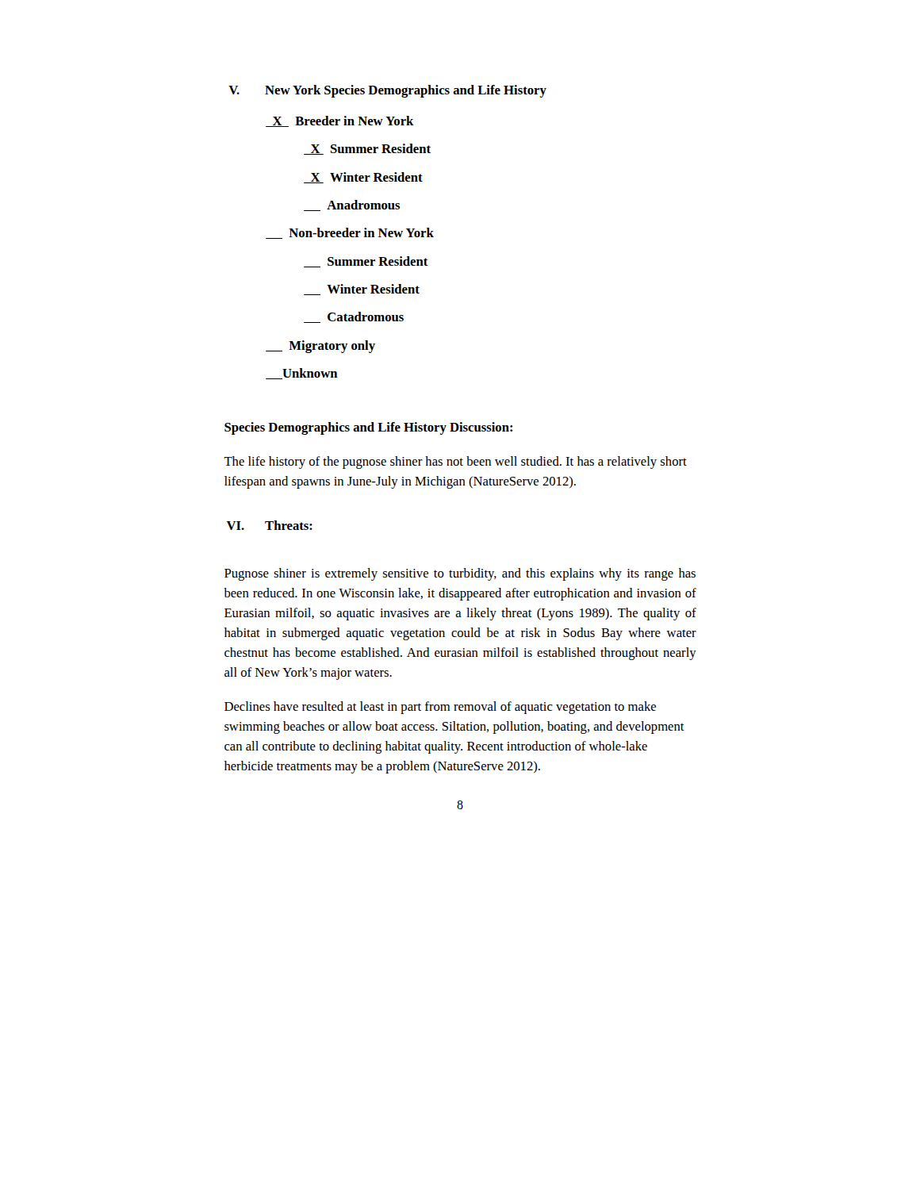V. New York Species Demographics and Life History
X Breeder in New York
X Summer Resident
X Winter Resident
Anadromous
Non-breeder in New York
Summer Resident
Winter Resident
Catadromous
Migratory only
Unknown
Species Demographics and Life History Discussion:
The life history of the pugnose shiner has not been well studied. It has a relatively short lifespan and spawns in June-July in Michigan (NatureServe 2012).
VI. Threats:
Pugnose shiner is extremely sensitive to turbidity, and this explains why its range has been reduced. In one Wisconsin lake, it disappeared after eutrophication and invasion of Eurasian milfoil, so aquatic invasives are a likely threat (Lyons 1989). The quality of habitat in submerged aquatic vegetation could be at risk in Sodus Bay where water chestnut has become established. And eurasian milfoil is established throughout nearly all of New York’s major waters.
Declines have resulted at least in part from removal of aquatic vegetation to make swimming beaches or allow boat access. Siltation, pollution, boating, and development can all contribute to declining habitat quality. Recent introduction of whole-lake herbicide treatments may be a problem (NatureServe 2012).
8